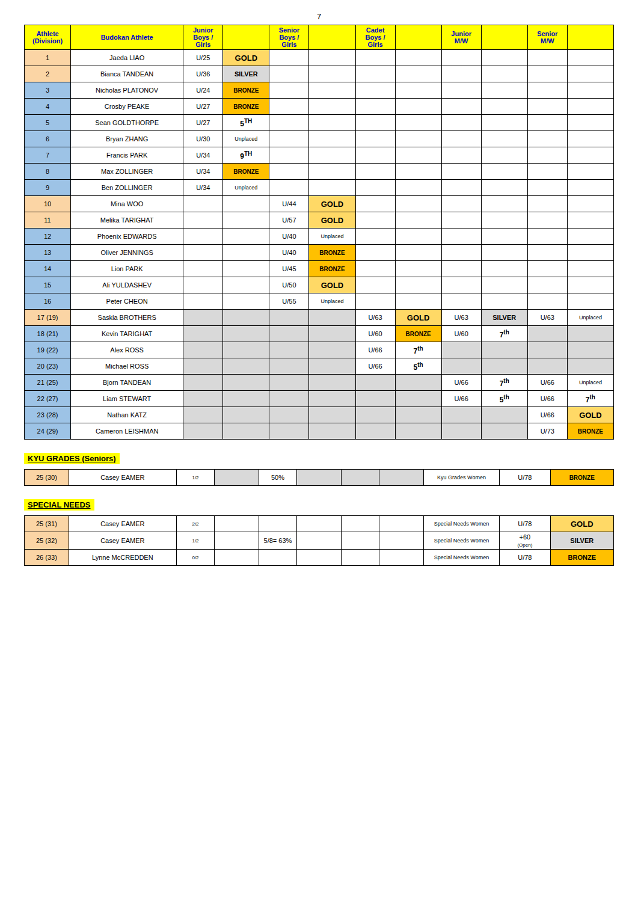7
| Athlete (Division) | Budokan Athlete | Junior Boys / Girls | | Senior Boys / Girls | | Cadet Boys / Girls | | Junior M/W | | Senior M/W | |
| --- | --- | --- | --- | --- | --- | --- | --- | --- | --- | --- | --- |
| 1 | Jaeda LIAO | U/25 | GOLD | | | | | | | | |
| 2 | Bianca TANDEAN | U/36 | SILVER | | | | | | | | |
| 3 | Nicholas PLATONOV | U/24 | BRONZE | | | | | | | | |
| 4 | Crosby PEAKE | U/27 | BRONZE | | | | | | | | |
| 5 | Sean GOLDTHORPE | U/27 | 5 TH | | | | | | | | |
| 6 | Bryan ZHANG | U/30 | Unplaced | | | | | | | | |
| 7 | Francis PARK | U/34 | 9 TH | | | | | | | | |
| 8 | Max ZOLLINGER | U/34 | BRONZE | | | | | | | | |
| 9 | Ben ZOLLINGER | U/34 | Unplaced | | | | | | | | |
| 10 | Mina WOO | | | U/44 | GOLD | | | | | | |
| 11 | Melika TARIGHAT | | | U/57 | GOLD | | | | | | |
| 12 | Phoenix EDWARDS | | | U/40 | Unplaced | | | | | | |
| 13 | Oliver JENNINGS | | | U/40 | BRONZE | | | | | | |
| 14 | Lion PARK | | | U/45 | BRONZE | | | | | | |
| 15 | Ali YULDASHEV | | | U/50 | GOLD | | | | | | |
| 16 | Peter CHEON | | | U/55 | Unplaced | | | | | | |
| 17 (19) | Saskia BROTHERS | | | | | U/63 | GOLD | U/63 | SILVER | U/63 | Unplaced |
| 18 (21) | Kevin TARIGHAT | | | | | U/60 | BRONZE | U/60 | 7 th | | |
| 19 (22) | Alex ROSS | | | | | U/66 | 7 th | | | | |
| 20 (23) | Michael ROSS | | | | | U/66 | 5 th | | | | |
| 21 (25) | Bjorn TANDEAN | | | | | | | U/66 | 7 th | U/66 | Unplaced |
| 22 (27) | Liam STEWART | | | | | | | U/66 | 5 th | U/66 | 7 th |
| 23 (28) | Nathan KATZ | | | | | | | | | U/66 | GOLD |
| 24 (29) | Cameron LEISHMAN | | | | | | | | | U/73 | BRONZE |
KYU GRADES (Seniors)
| 25 (30) | Casey EAMER | 1/2 | | 50% | | | | Kyu Grades Women | U/78 | BRONZE |
SPECIAL NEEDS
| 25 (31) | Casey EAMER | 2/2 | | | | | | Special Needs Women | U/78 | GOLD |
| 25 (32) | Casey EAMER | 1/2 | | 5/8= 63% | | | | Special Needs Women | +60 (Open) | SILVER |
| 26 (33) | Lynne McCREDDEN | 0/2 | | | | | | Special Needs Women | U/78 | BRONZE |